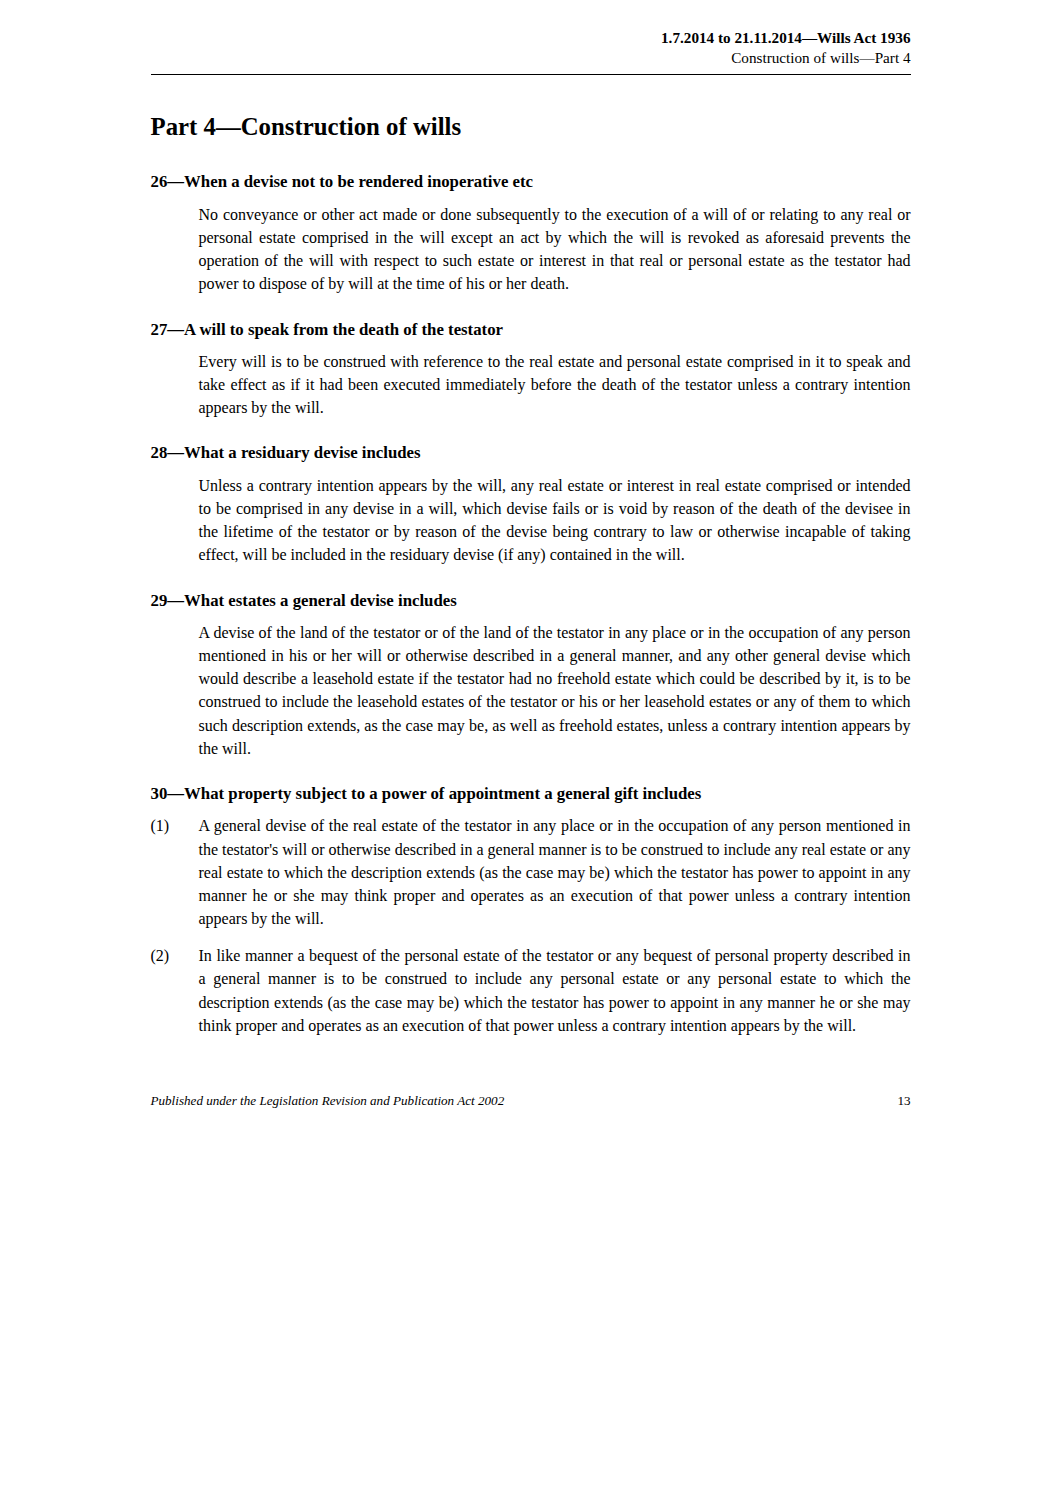1.7.2014 to 21.11.2014—Wills Act 1936
Construction of wills—Part 4
Part 4—Construction of wills
26—When a devise not to be rendered inoperative etc
No conveyance or other act made or done subsequently to the execution of a will of or relating to any real or personal estate comprised in the will except an act by which the will is revoked as aforesaid prevents the operation of the will with respect to such estate or interest in that real or personal estate as the testator had power to dispose of by will at the time of his or her death.
27—A will to speak from the death of the testator
Every will is to be construed with reference to the real estate and personal estate comprised in it to speak and take effect as if it had been executed immediately before the death of the testator unless a contrary intention appears by the will.
28—What a residuary devise includes
Unless a contrary intention appears by the will, any real estate or interest in real estate comprised or intended to be comprised in any devise in a will, which devise fails or is void by reason of the death of the devisee in the lifetime of the testator or by reason of the devise being contrary to law or otherwise incapable of taking effect, will be included in the residuary devise (if any) contained in the will.
29—What estates a general devise includes
A devise of the land of the testator or of the land of the testator in any place or in the occupation of any person mentioned in his or her will or otherwise described in a general manner, and any other general devise which would describe a leasehold estate if the testator had no freehold estate which could be described by it, is to be construed to include the leasehold estates of the testator or his or her leasehold estates or any of them to which such description extends, as the case may be, as well as freehold estates, unless a contrary intention appears by the will.
30—What property subject to a power of appointment a general gift includes
(1) A general devise of the real estate of the testator in any place or in the occupation of any person mentioned in the testator's will or otherwise described in a general manner is to be construed to include any real estate or any real estate to which the description extends (as the case may be) which the testator has power to appoint in any manner he or she may think proper and operates as an execution of that power unless a contrary intention appears by the will.
(2) In like manner a bequest of the personal estate of the testator or any bequest of personal property described in a general manner is to be construed to include any personal estate or any personal estate to which the description extends (as the case may be) which the testator has power to appoint in any manner he or she may think proper and operates as an execution of that power unless a contrary intention appears by the will.
Published under the Legislation Revision and Publication Act 2002 13